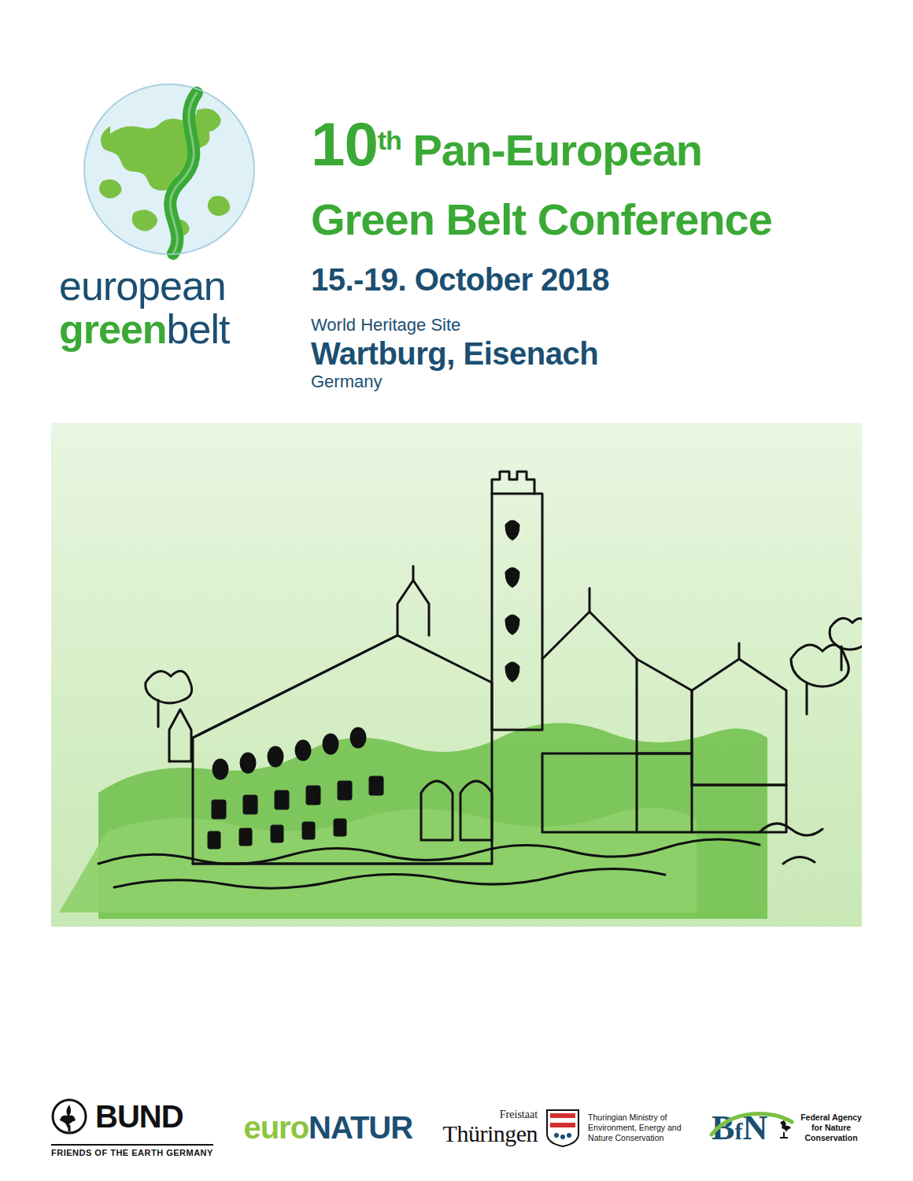european
green belt
10th Pan-European
Green Belt Conference
15.-19. October 2018
World Heritage Site
Wartburg, Eisenach
Germany
BUND
FRIENDS OF THE EARTH GERMANY
eu ro NATUR
Freistaat
Thüringen
Thuringian Ministry of
Environment, Energy and
Nature Conservation
Bf N
Federal Agency
for Nature
Conservation